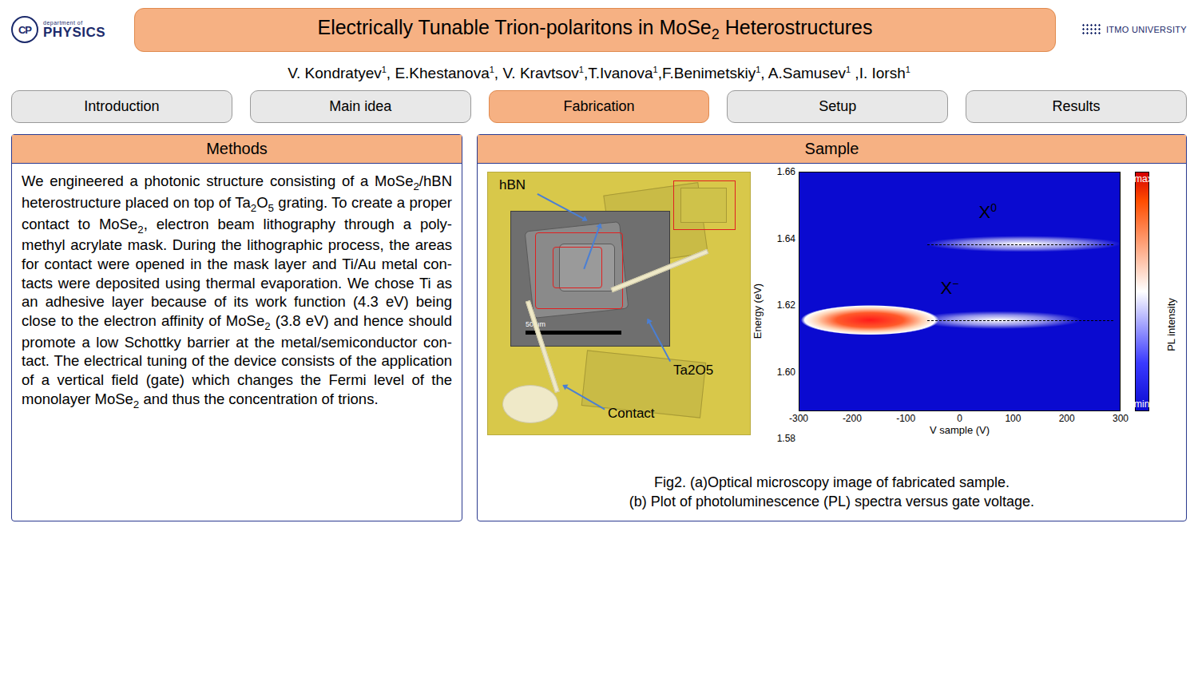CP
department of PHYSICS
Electrically Tunable Trion-polaritons in MoSe2 Heterostructures
ITMO UNIVERSITY
V. Kondratyev1, E.Khestanova1, V. Kravtsov1,T.Ivanova1,F.Benimetskiy1, A.Samusev1 ,I. Iorsh1
Introduction
Main idea
Fabrication
Setup
Results
Methods
We engineered a photonic structure consisting of a MoSe2/hBN heterostructure placed on top of Ta2O5 grating. To create a proper contact to MoSe2, electron beam lithography through a polymethyl acrylate mask. During the lithographic process, the areas for contact were opened in the mask layer and Ti/Au metal contacts were deposited using thermal evaporation. We chose Ti as an adhesive layer because of its work function (4.3 eV) being close to the electron affinity of MoSe2 (3.8 eV) and hence should promote a low Schottky barrier at the metal/semiconductor contact. The electrical tuning of the device consists of the application of a vertical field (gate) which changes the Fermi level of the monolayer MoSe2 and thus the concentration of trions.
Sample
50 um
hBN
Ta2O5
Contact
1.66 1.64 1.62 1.60 1.58 Energy (eV)
X0
X−
max min
PL intensity
-300 -200 -100 0 100 200 300 V sample (V)
Fig2. (a)Optical microscopy image of fabricated sample.
(b) Plot of photoluminescence (PL) spectra versus gate voltage.